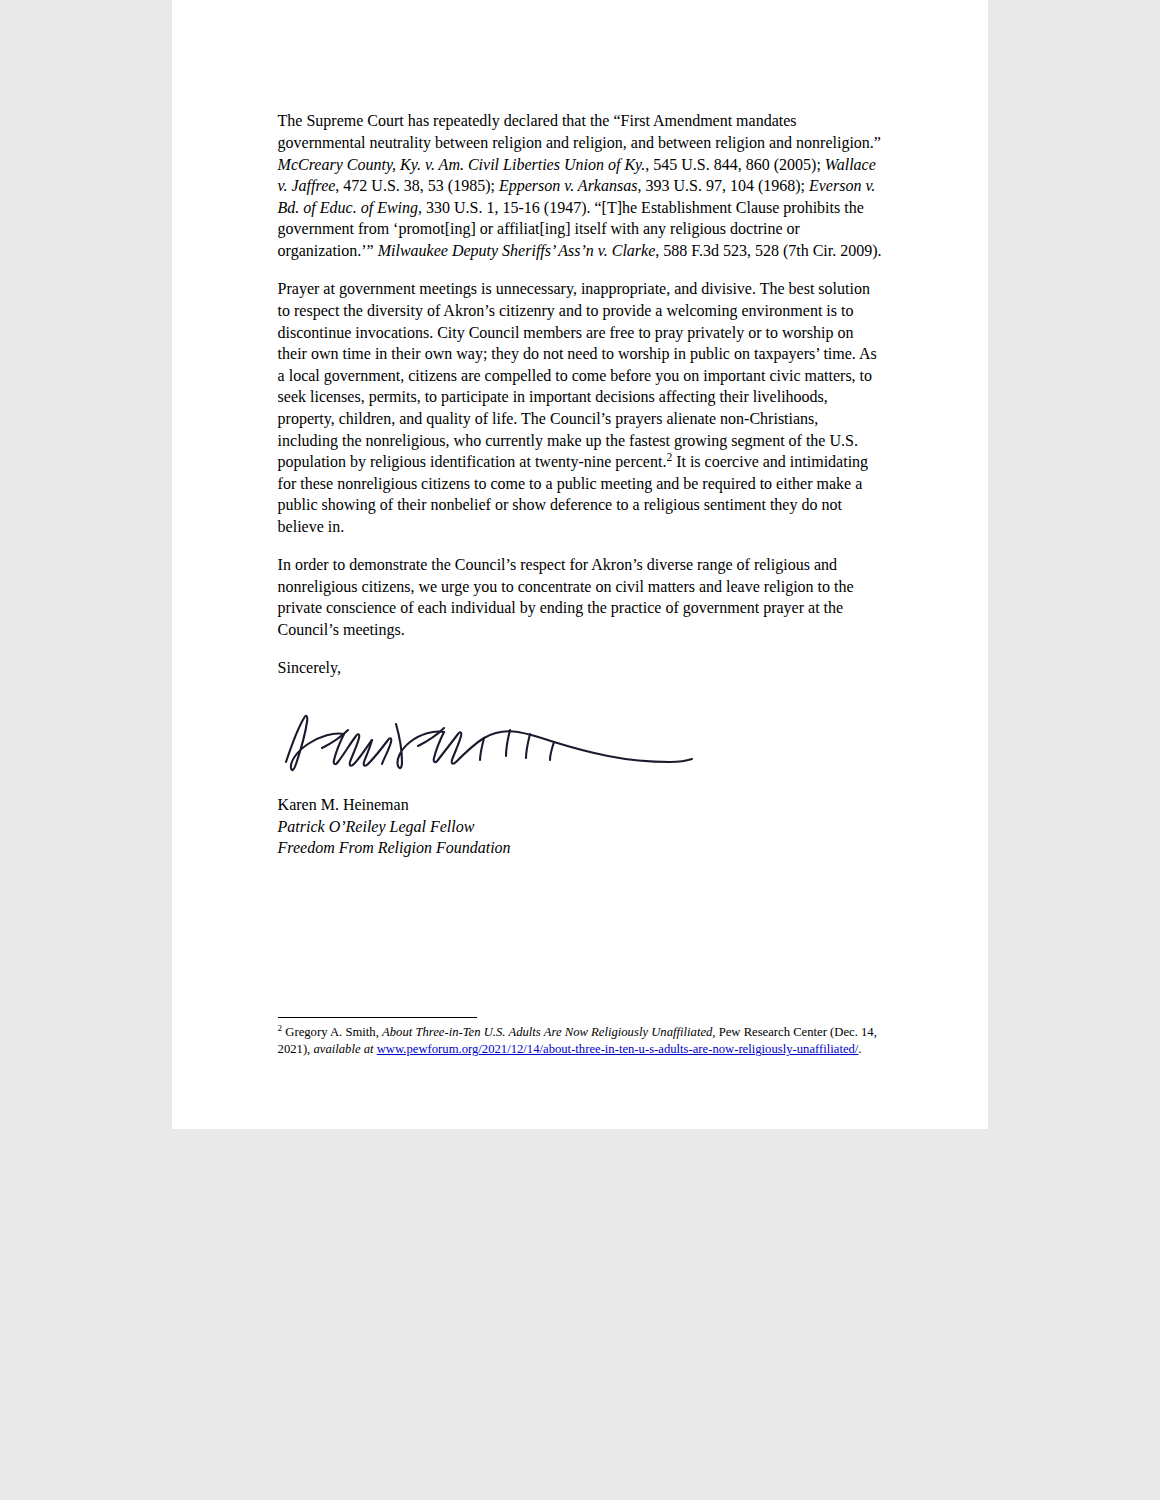The Supreme Court has repeatedly declared that the “First Amendment mandates governmental neutrality between religion and religion, and between religion and nonreligion.” McCreary County, Ky. v. Am. Civil Liberties Union of Ky., 545 U.S. 844, 860 (2005); Wallace v. Jaffree, 472 U.S. 38, 53 (1985); Epperson v. Arkansas, 393 U.S. 97, 104 (1968); Everson v. Bd. of Educ. of Ewing, 330 U.S. 1, 15-16 (1947). “[T]he Establishment Clause prohibits the government from ‘promot[ing] or affiliat[ing] itself with any religious doctrine or organization.’” Milwaukee Deputy Sheriffs’ Ass’n v. Clarke, 588 F.3d 523, 528 (7th Cir. 2009).
Prayer at government meetings is unnecessary, inappropriate, and divisive. The best solution to respect the diversity of Akron’s citizenry and to provide a welcoming environment is to discontinue invocations. City Council members are free to pray privately or to worship on their own time in their own way; they do not need to worship in public on taxpayers’ time. As a local government, citizens are compelled to come before you on important civic matters, to seek licenses, permits, to participate in important decisions affecting their livelihoods, property, children, and quality of life. The Council’s prayers alienate non-Christians, including the nonreligious, who currently make up the fastest growing segment of the U.S. population by religious identification at twenty-nine percent.2 It is coercive and intimidating for these nonreligious citizens to come to a public meeting and be required to either make a public showing of their nonbelief or show deference to a religious sentiment they do not believe in.
In order to demonstrate the Council’s respect for Akron’s diverse range of religious and nonreligious citizens, we urge you to concentrate on civil matters and leave religion to the private conscience of each individual by ending the practice of government prayer at the Council’s meetings.
Sincerely,
Karen M. Heineman
Patrick O’Reiley Legal Fellow
Freedom From Religion Foundation
2 Gregory A. Smith, About Three-in-Ten U.S. Adults Are Now Religiously Unaffiliated, Pew Research Center (Dec. 14, 2021), available at www.pewforum.org/2021/12/14/about-three-in-ten-u-s-adults-are-now-religiously-unaffiliated/.